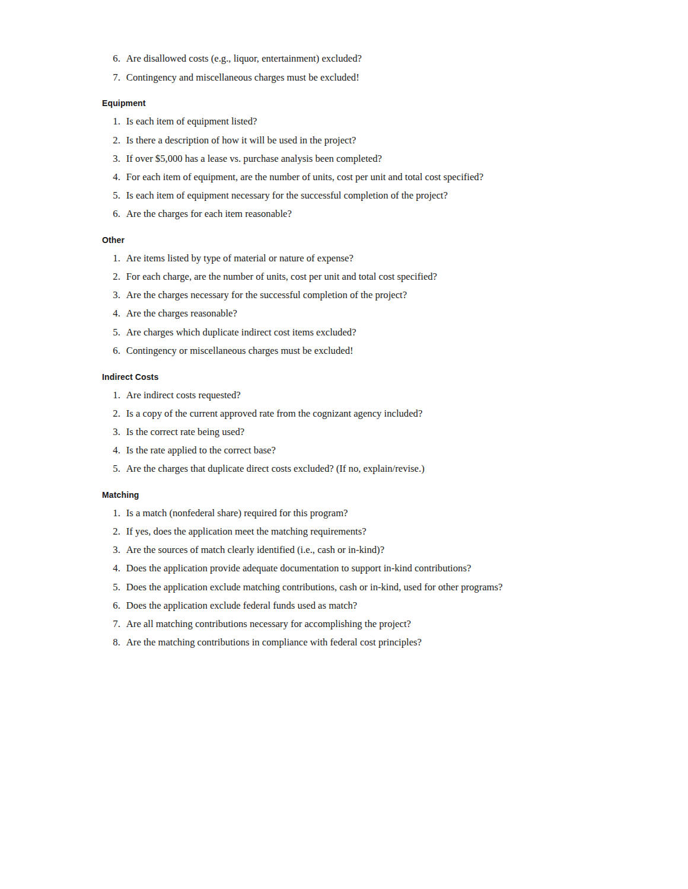Are disallowed costs (e.g., liquor, entertainment) excluded?
Contingency and miscellaneous charges must be excluded!
Equipment
Is each item of equipment listed?
Is there a description of how it will be used in the project?
If over $5,000 has a lease vs. purchase analysis been completed?
For each item of equipment, are the number of units, cost per unit and total cost specified?
Is each item of equipment necessary for the successful completion of the project?
Are the charges for each item reasonable?
Other
Are items listed by type of material or nature of expense?
For each charge, are the number of units, cost per unit and total cost specified?
Are the charges necessary for the successful completion of the project?
Are the charges reasonable?
Are charges which duplicate indirect cost items excluded?
Contingency or miscellaneous charges must be excluded!
Indirect Costs
Are indirect costs requested?
Is a copy of the current approved rate from the cognizant agency included?
Is the correct rate being used?
Is the rate applied to the correct base?
Are the charges that duplicate direct costs excluded? (If no, explain/revise.)
Matching
Is a match (nonfederal share) required for this program?
If yes, does the application meet the matching requirements?
Are the sources of match clearly identified (i.e., cash or in-kind)?
Does the application provide adequate documentation to support in-kind contributions?
Does the application exclude matching contributions, cash or in-kind, used for other programs?
Does the application exclude federal funds used as match?
Are all matching contributions necessary for accomplishing the project?
Are the matching contributions in compliance with federal cost principles?